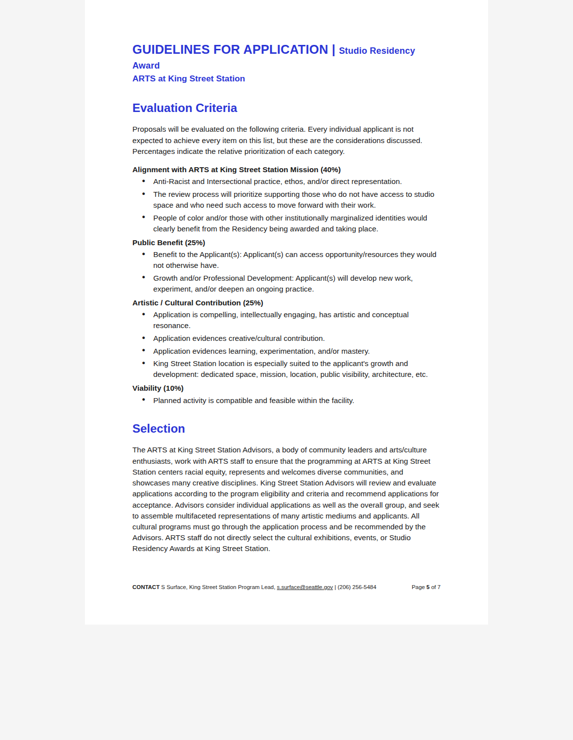GUIDELINES FOR APPLICATION | Studio Residency Award
ARTS at King Street Station
Evaluation Criteria
Proposals will be evaluated on the following criteria. Every individual applicant is not expected to achieve every item on this list, but these are the considerations discussed. Percentages indicate the relative prioritization of each category.
Alignment with ARTS at King Street Station Mission (40%)
Anti-Racist and Intersectional practice, ethos, and/or direct representation.
The review process will prioritize supporting those who do not have access to studio space and who need such access to move forward with their work.
People of color and/or those with other institutionally marginalized identities would clearly benefit from the Residency being awarded and taking place.
Public Benefit (25%)
Benefit to the Applicant(s): Applicant(s) can access opportunity/resources they would not otherwise have.
Growth and/or Professional Development: Applicant(s) will develop new work, experiment, and/or deepen an ongoing practice.
Artistic / Cultural Contribution (25%)
Application is compelling, intellectually engaging, has artistic and conceptual resonance.
Application evidences creative/cultural contribution.
Application evidences learning, experimentation, and/or mastery.
King Street Station location is especially suited to the applicant's growth and development: dedicated space, mission, location, public visibility, architecture, etc.
Viability (10%)
Planned activity is compatible and feasible within the facility.
Selection
The ARTS at King Street Station Advisors, a body of community leaders and arts/culture enthusiasts, work with ARTS staff to ensure that the programming at ARTS at King Street Station centers racial equity, represents and welcomes diverse communities, and showcases many creative disciplines. King Street Station Advisors will review and evaluate applications according to the program eligibility and criteria and recommend applications for acceptance. Advisors consider individual applications as well as the overall group, and seek to assemble multifaceted representations of many artistic mediums and applicants. All cultural programs must go through the application process and be recommended by the Advisors. ARTS staff do not directly select the cultural exhibitions, events, or Studio Residency Awards at King Street Station.
CONTACT S Surface, King Street Station Program Lead, s.surface@seattle.gov | (206) 256-5484
Page 5 of 7